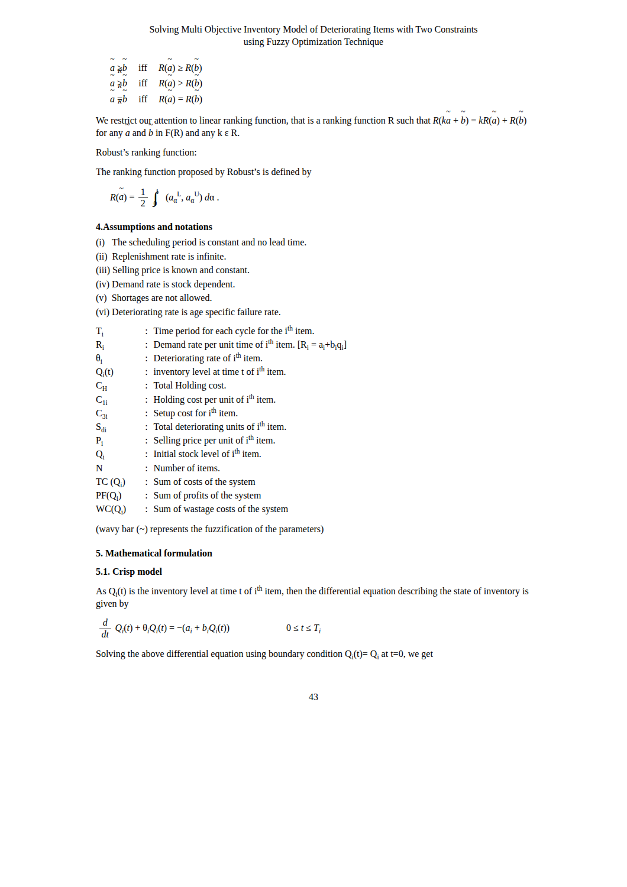Solving Multi Objective Inventory Model of Deteriorating Items with Two Constraints
using Fuzzy Optimization Technique
~a ≥R~b iff R(~a) ≥ R(~b)
~a >R~b iff R(~a) > R(~b)
~a =R~b iff R(~a) = R(~b)
We restrict our attention to linear ranking function, that is a ranking function R such that R(k~a + ~b) = kR(~a) + R(~b) for any ~a and ~b in F(R) and any k ε R.
Robust’s ranking function:
The ranking function proposed by Robust’s is defined by
R(~a) = 12 ∫10 (aαL, aαU) dα .
4.Assumptions and notations
(i) The scheduling period is constant and no lead time.
(ii) Replenishment rate is infinite.
(iii) Selling price is known and constant.
(iv) Demand rate is stock dependent.
(v) Shortages are not allowed.
(vi) Deteriorating rate is age specific failure rate.
| T i | : | Time period for each cycle for the i th item. |
| R i | : | Demand rate per unit time of i th item. [R i = a i +b i q i ] |
| θ i | : | Deteriorating rate of i th item. |
| Q i (t) | : | inventory level at time t of i th item. |
| C H | : | Total Holding cost. |
| C 1i | : | Holding cost per unit of i th item. |
| C 3i | : | Setup cost for i th item. |
| S di | : | Total deteriorating units of i th item. |
| P i | : | Selling price per unit of i th item. |
| Q i | : | Initial stock level of i th item. |
| N | : | Number of items. |
| TC (Q i ) | : | Sum of costs of the system |
| PF(Q i ) | : | Sum of profits of the system |
| WC(Q i ) | : | Sum of wastage costs of the system |
(wavy bar (~) represents the fuzzification of the parameters)
5. Mathematical formulation
5.1. Crisp model
As Qi(t) is the inventory level at time t of ith item, then the differential equation describing the state of inventory is given by
ddt Qi(t) + θiQi(t) = −(ai + biQi(t)) 0 ≤ t ≤ Ti
Solving the above differential equation using boundary condition Qi(t)= Qi at t=0, we get
43